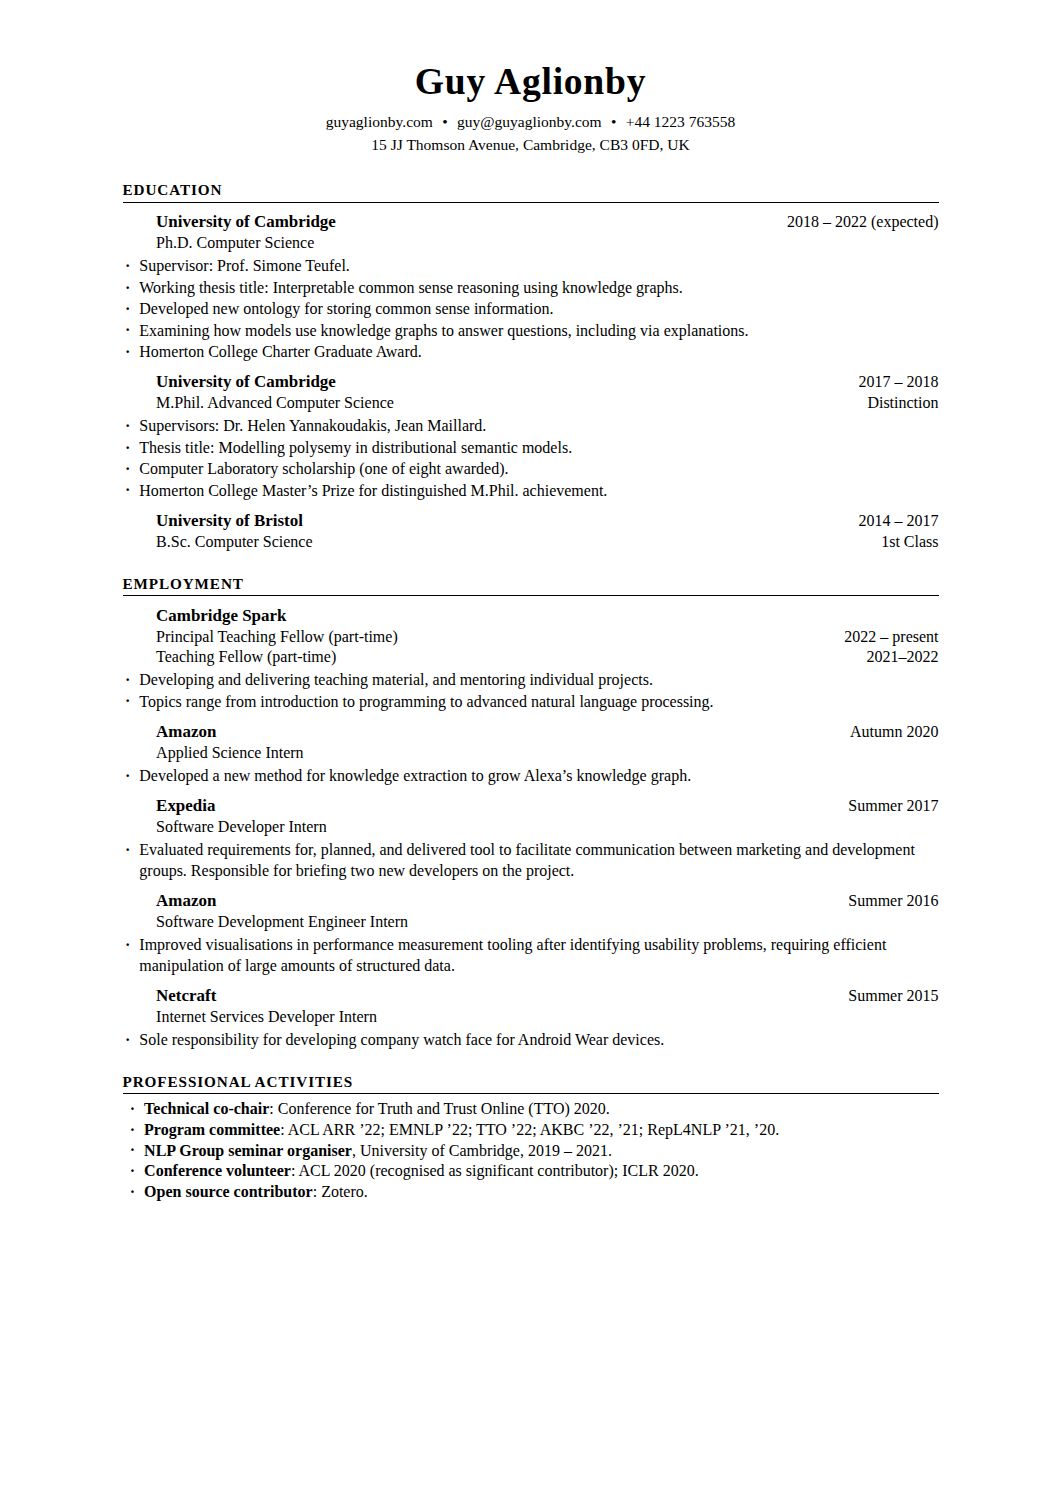Guy Aglionby
guyaglionby.com • guy@guyaglionby.com • +44 1223 763558
15 JJ Thomson Avenue, Cambridge, CB3 0FD, UK
Education
University of Cambridge 2018 – 2022 (expected)
Ph.D. Computer Science
Supervisor: Prof. Simone Teufel.
Working thesis title: Interpretable common sense reasoning using knowledge graphs.
Developed new ontology for storing common sense information.
Examining how models use knowledge graphs to answer questions, including via explanations.
Homerton College Charter Graduate Award.
University of Cambridge 2017 – 2018
M.Phil. Advanced Computer Science Distinction
Supervisors: Dr. Helen Yannakoudakis, Jean Maillard.
Thesis title: Modelling polysemy in distributional semantic models.
Computer Laboratory scholarship (one of eight awarded).
Homerton College Master’s Prize for distinguished M.Phil. achievement.
University of Bristol 2014 – 2017
B.Sc. Computer Science 1st Class
Employment
Cambridge Spark
Principal Teaching Fellow (part-time) 2022 – present
Teaching Fellow (part-time) 2021–2022
Developing and delivering teaching material, and mentoring individual projects.
Topics range from introduction to programming to advanced natural language processing.
Amazon Autumn 2020
Applied Science Intern
Developed a new method for knowledge extraction to grow Alexa’s knowledge graph.
Expedia Summer 2017
Software Developer Intern
Evaluated requirements for, planned, and delivered tool to facilitate communication between marketing and development groups. Responsible for briefing two new developers on the project.
Amazon Summer 2016
Software Development Engineer Intern
Improved visualisations in performance measurement tooling after identifying usability problems, requiring efficient manipulation of large amounts of structured data.
Netcraft Summer 2015
Internet Services Developer Intern
Sole responsibility for developing company watch face for Android Wear devices.
Professional Activities
Technical co-chair: Conference for Truth and Trust Online (TTO) 2020.
Program committee: ACL ARR ’22; EMNLP ’22; TTO ’22; AKBC ’22, ’21; RepL4NLP ’21, ’20.
NLP Group seminar organiser, University of Cambridge, 2019 – 2021.
Conference volunteer: ACL 2020 (recognised as significant contributor); ICLR 2020.
Open source contributor: Zotero.